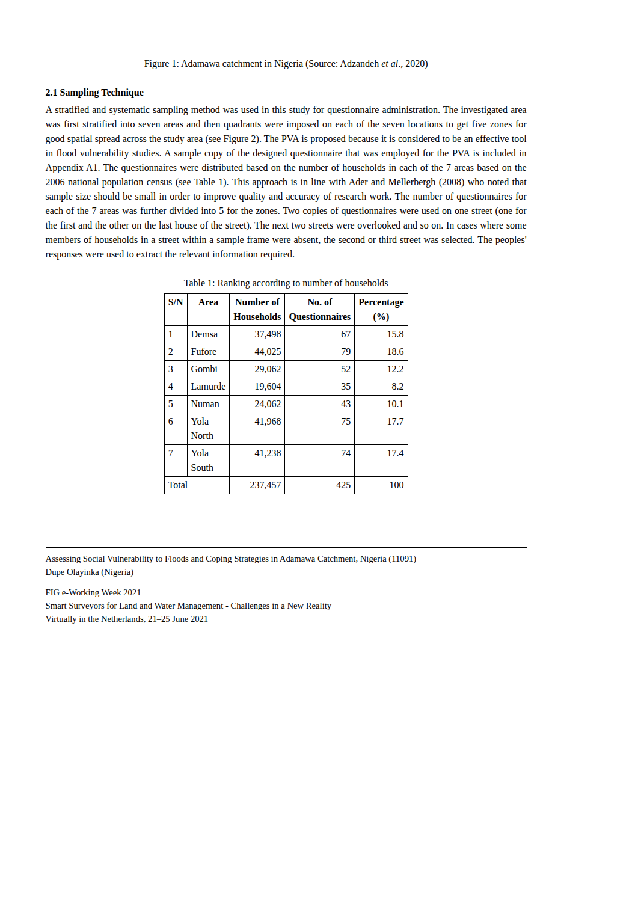Figure 1: Adamawa catchment in Nigeria (Source: Adzandeh et al., 2020)
2.1 Sampling Technique
A stratified and systematic sampling method was used in this study for questionnaire administration. The investigated area was first stratified into seven areas and then quadrants were imposed on each of the seven locations to get five zones for good spatial spread across the study area (see Figure 2). The PVA is proposed because it is considered to be an effective tool in flood vulnerability studies. A sample copy of the designed questionnaire that was employed for the PVA is included in Appendix A1. The questionnaires were distributed based on the number of households in each of the 7 areas based on the 2006 national population census (see Table 1). This approach is in line with Ader and Mellerbergh (2008) who noted that sample size should be small in order to improve quality and accuracy of research work. The number of questionnaires for each of the 7 areas was further divided into 5 for the zones. Two copies of questionnaires were used on one street (one for the first and the other on the last house of the street). The next two streets were overlooked and so on. In cases where some members of households in a street within a sample frame were absent, the second or third street was selected. The peoples' responses were used to extract the relevant information required.
Table 1: Ranking according to number of households
| S/N | Area | Number of Households | No. of Questionnaires | Percentage (%) |
| --- | --- | --- | --- | --- |
| 1 | Demsa | 37,498 | 67 | 15.8 |
| 2 | Fufore | 44,025 | 79 | 18.6 |
| 3 | Gombi | 29,062 | 52 | 12.2 |
| 4 | Lamurde | 19,604 | 35 | 8.2 |
| 5 | Numan | 24,062 | 43 | 10.1 |
| 6 | Yola North | 41,968 | 75 | 17.7 |
| 7 | Yola South | 41,238 | 74 | 17.4 |
| Total | 237,457 | 425 | 100 |
Assessing Social Vulnerability to Floods and Coping Strategies in Adamawa Catchment, Nigeria (11091)
Dupe Olayinka (Nigeria)
FIG e-Working Week 2021
Smart Surveyors for Land and Water Management - Challenges in a New Reality
Virtually in the Netherlands, 21–25 June 2021